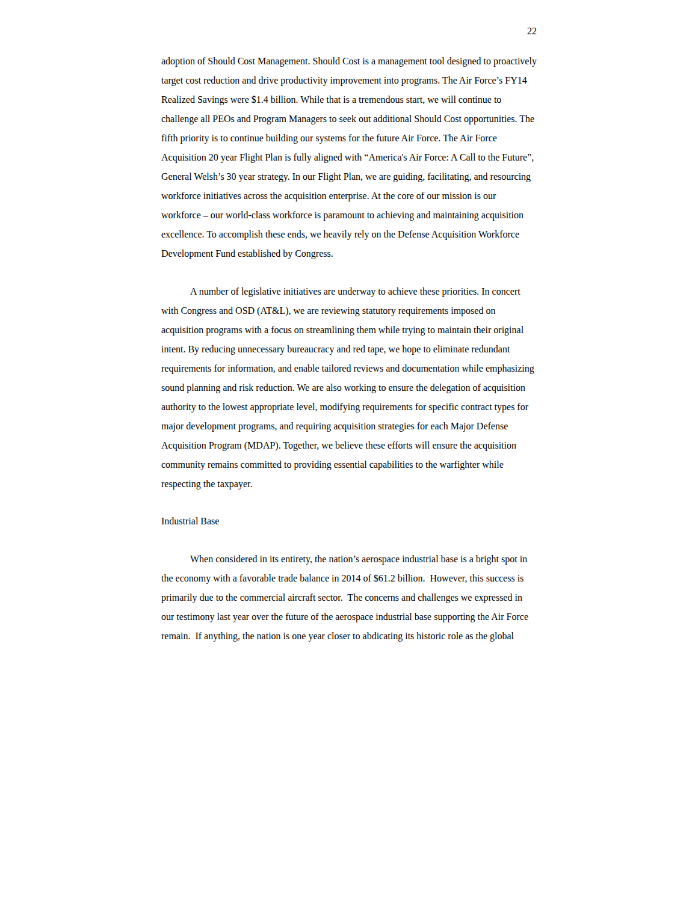22
adoption of Should Cost Management. Should Cost is a management tool designed to proactively target cost reduction and drive productivity improvement into programs. The Air Force’s FY14 Realized Savings were $1.4 billion. While that is a tremendous start, we will continue to challenge all PEOs and Program Managers to seek out additional Should Cost opportunities. The fifth priority is to continue building our systems for the future Air Force. The Air Force Acquisition 20 year Flight Plan is fully aligned with “America's Air Force: A Call to the Future”, General Welsh’s 30 year strategy. In our Flight Plan, we are guiding, facilitating, and resourcing workforce initiatives across the acquisition enterprise. At the core of our mission is our workforce – our world-class workforce is paramount to achieving and maintaining acquisition excellence. To accomplish these ends, we heavily rely on the Defense Acquisition Workforce Development Fund established by Congress.
A number of legislative initiatives are underway to achieve these priorities. In concert with Congress and OSD (AT&L), we are reviewing statutory requirements imposed on acquisition programs with a focus on streamlining them while trying to maintain their original intent. By reducing unnecessary bureaucracy and red tape, we hope to eliminate redundant requirements for information, and enable tailored reviews and documentation while emphasizing sound planning and risk reduction. We are also working to ensure the delegation of acquisition authority to the lowest appropriate level, modifying requirements for specific contract types for major development programs, and requiring acquisition strategies for each Major Defense Acquisition Program (MDAP). Together, we believe these efforts will ensure the acquisition community remains committed to providing essential capabilities to the warfighter while respecting the taxpayer.
Industrial Base
When considered in its entirety, the nation’s aerospace industrial base is a bright spot in the economy with a favorable trade balance in 2014 of $61.2 billion. However, this success is primarily due to the commercial aircraft sector. The concerns and challenges we expressed in our testimony last year over the future of the aerospace industrial base supporting the Air Force remain. If anything, the nation is one year closer to abdicating its historic role as the global